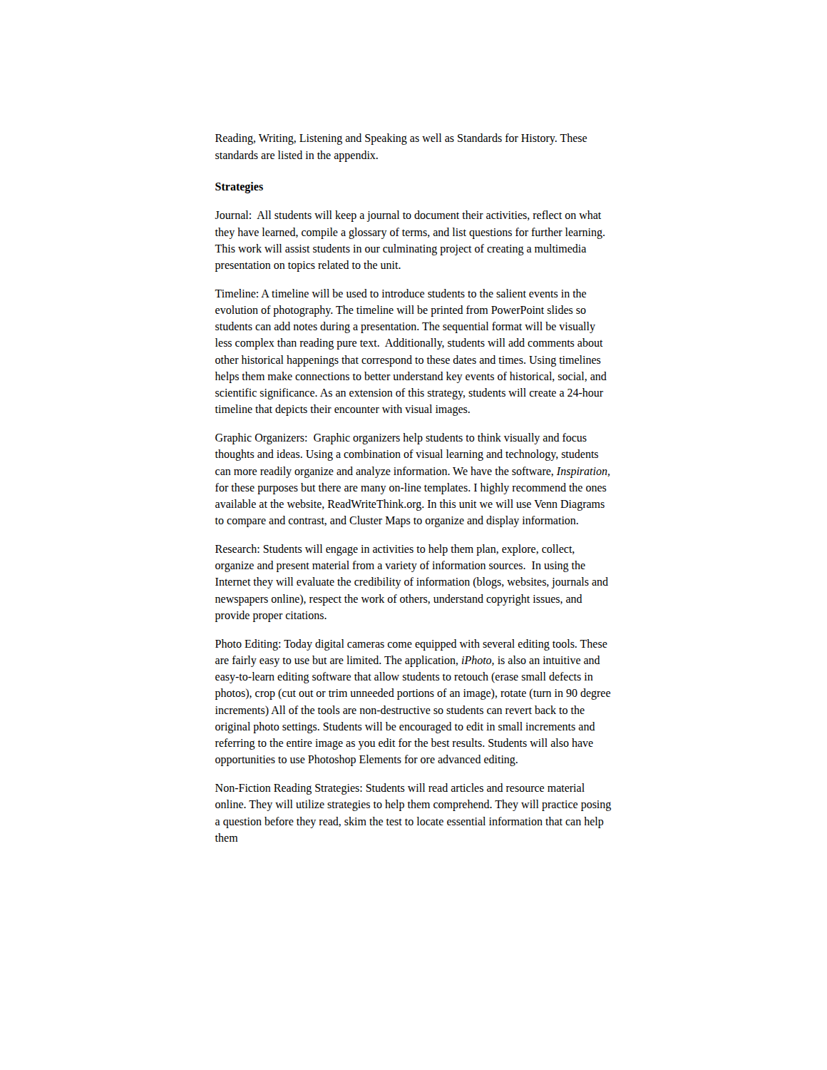Reading, Writing, Listening and Speaking as well as Standards for History. These standards are listed in the appendix.
Strategies
Journal: All students will keep a journal to document their activities, reflect on what they have learned, compile a glossary of terms, and list questions for further learning. This work will assist students in our culminating project of creating a multimedia presentation on topics related to the unit.
Timeline: A timeline will be used to introduce students to the salient events in the evolution of photography. The timeline will be printed from PowerPoint slides so students can add notes during a presentation. The sequential format will be visually less complex than reading pure text. Additionally, students will add comments about other historical happenings that correspond to these dates and times. Using timelines helps them make connections to better understand key events of historical, social, and scientific significance. As an extension of this strategy, students will create a 24-hour timeline that depicts their encounter with visual images.
Graphic Organizers: Graphic organizers help students to think visually and focus thoughts and ideas. Using a combination of visual learning and technology, students can more readily organize and analyze information. We have the software, Inspiration, for these purposes but there are many on-line templates. I highly recommend the ones available at the website, ReadWriteThink.org. In this unit we will use Venn Diagrams to compare and contrast, and Cluster Maps to organize and display information.
Research: Students will engage in activities to help them plan, explore, collect, organize and present material from a variety of information sources. In using the Internet they will evaluate the credibility of information (blogs, websites, journals and newspapers online), respect the work of others, understand copyright issues, and provide proper citations.
Photo Editing: Today digital cameras come equipped with several editing tools. These are fairly easy to use but are limited. The application, iPhoto, is also an intuitive and easy-to-learn editing software that allow students to retouch (erase small defects in photos), crop (cut out or trim unneeded portions of an image), rotate (turn in 90 degree increments) All of the tools are non-destructive so students can revert back to the original photo settings. Students will be encouraged to edit in small increments and referring to the entire image as you edit for the best results. Students will also have opportunities to use Photoshop Elements for ore advanced editing.
Non-Fiction Reading Strategies: Students will read articles and resource material online. They will utilize strategies to help them comprehend. They will practice posing a question before they read, skim the test to locate essential information that can help them